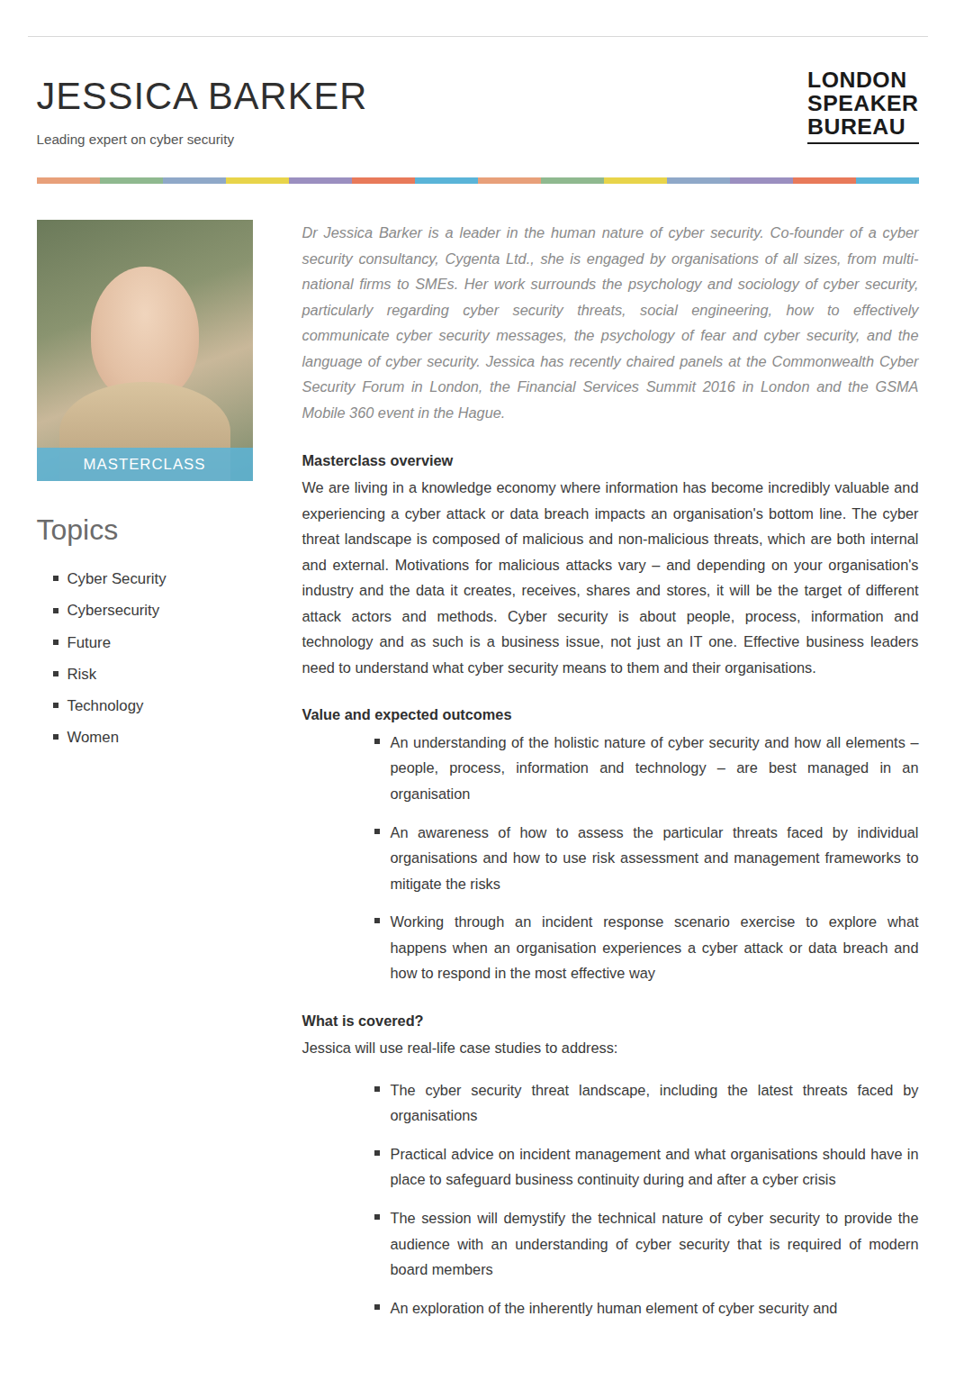JESSICA BARKER
Leading expert on cyber security
LONDON
SPEAKER
BUREAU
MASTERCLASS
Topics
Cyber Security
Cybersecurity
Future
Risk
Technology
Women
Dr Jessica Barker is a leader in the human nature of cyber security. Co-founder of a cyber security consultancy, Cygenta Ltd., she is engaged by organisations of all sizes, from multi-national firms to SMEs. Her work surrounds the psychology and sociology of cyber security, particularly regarding cyber security threats, social engineering, how to effectively communicate cyber security messages, the psychology of fear and cyber security, and the language of cyber security. Jessica has recently chaired panels at the Commonwealth Cyber Security Forum in London, the Financial Services Summit 2016 in London and the GSMA Mobile 360 event in the Hague.
Masterclass overview
We are living in a knowledge economy where information has become incredibly valuable and experiencing a cyber attack or data breach impacts an organisation's bottom line. The cyber threat landscape is composed of malicious and non-malicious threats, which are both internal and external. Motivations for malicious attacks vary – and depending on your organisation's industry and the data it creates, receives, shares and stores, it will be the target of different attack actors and methods. Cyber security is about people, process, information and technology and as such is a business issue, not just an IT one. Effective business leaders need to understand what cyber security means to them and their organisations.
Value and expected outcomes
An understanding of the holistic nature of cyber security and how all elements – people, process, information and technology – are best managed in an organisation
An awareness of how to assess the particular threats faced by individual organisations and how to use risk assessment and management frameworks to mitigate the risks
Working through an incident response scenario exercise to explore what happens when an organisation experiences a cyber attack or data breach and how to respond in the most effective way
What is covered?
Jessica will use real-life case studies to address:
The cyber security threat landscape, including the latest threats faced by organisations
Practical advice on incident management and what organisations should have in place to safeguard business continuity during and after a cyber crisis
The session will demystify the technical nature of cyber security to provide the audience with an understanding of cyber security that is required of modern board members
An exploration of the inherently human element of cyber security and